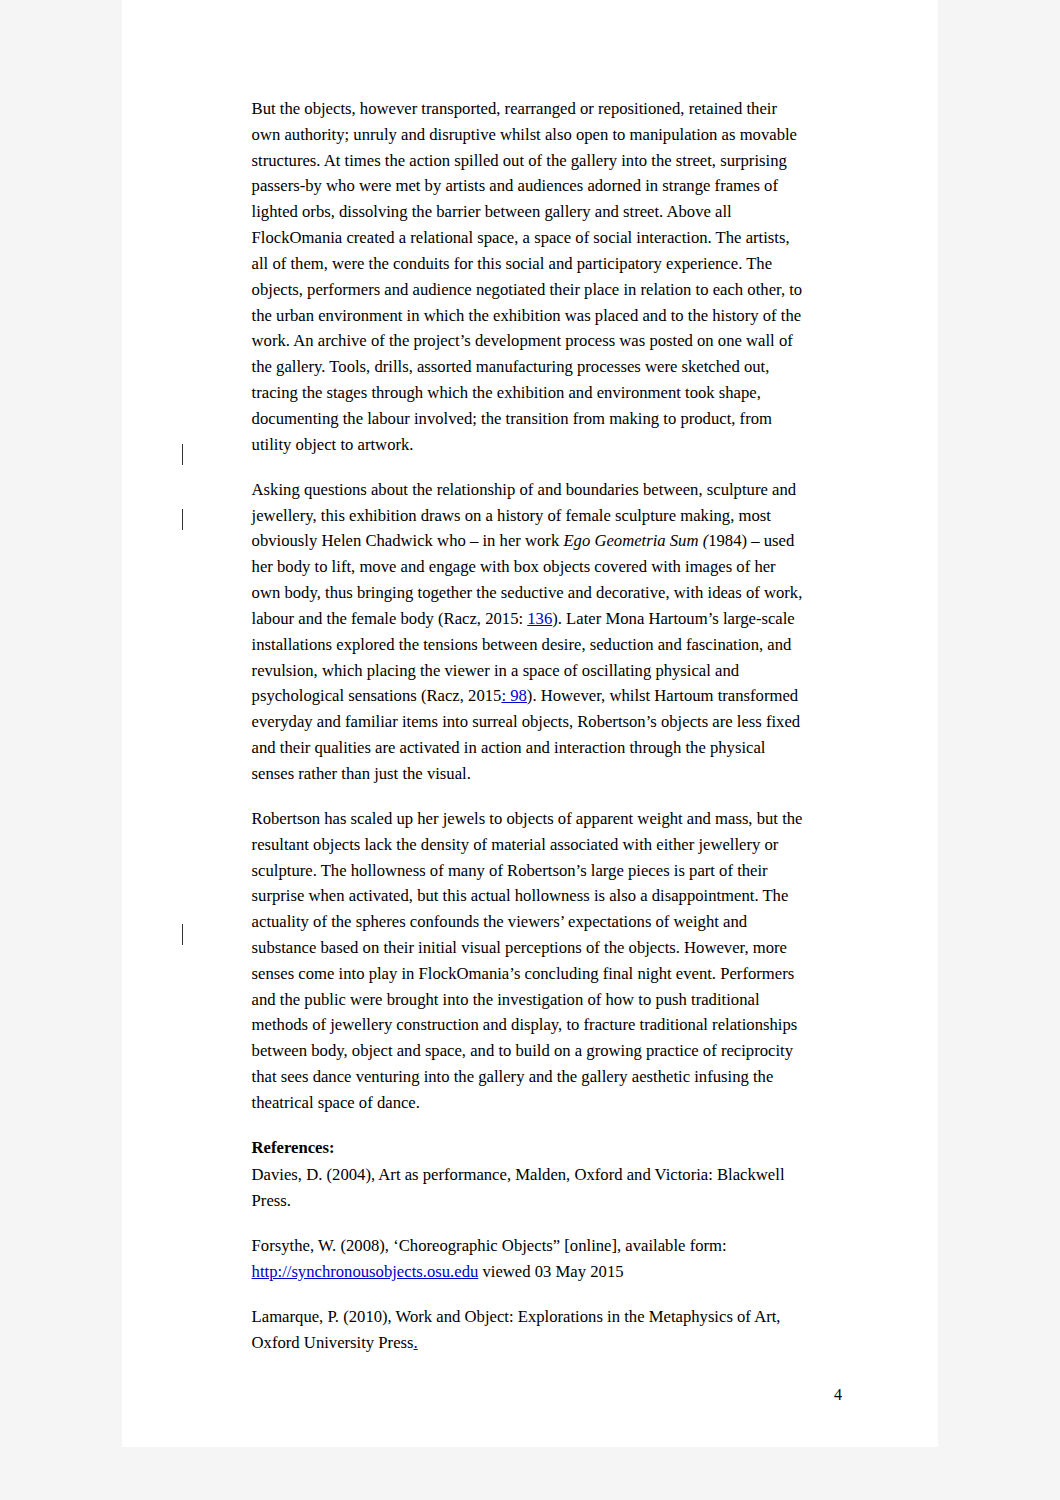But the objects, however transported, rearranged or repositioned, retained their own authority; unruly and disruptive whilst also open to manipulation as movable structures. At times the action spilled out of the gallery into the street, surprising passers-by who were met by artists and audiences adorned in strange frames of lighted orbs, dissolving the barrier between gallery and street. Above all FlockOmania created a relational space, a space of social interaction. The artists, all of them, were the conduits for this social and participatory experience. The objects, performers and audience negotiated their place in relation to each other, to the urban environment in which the exhibition was placed and to the history of the work. An archive of the project’s development process was posted on one wall of the gallery. Tools, drills, assorted manufacturing processes were sketched out, tracing the stages through which the exhibition and environment took shape, documenting the labour involved; the transition from making to product, from utility object to artwork.
Asking questions about the relationship of and boundaries between, sculpture and jewellery, this exhibition draws on a history of female sculpture making, most obviously Helen Chadwick who – in her work Ego Geometria Sum (1984) – used her body to lift, move and engage with box objects covered with images of her own body, thus bringing together the seductive and decorative, with ideas of work, labour and the female body (Racz, 2015: 136). Later Mona Hartoum’s large-scale installations explored the tensions between desire, seduction and fascination, and revulsion, which placing the viewer in a space of oscillating physical and psychological sensations (Racz, 2015: 98). However, whilst Hartoum transformed everyday and familiar items into surreal objects, Robertson’s objects are less fixed and their qualities are activated in action and interaction through the physical senses rather than just the visual.
Robertson has scaled up her jewels to objects of apparent weight and mass, but the resultant objects lack the density of material associated with either jewellery or sculpture. The hollowness of many of Robertson’s large pieces is part of their surprise when activated, but this actual hollowness is also a disappointment. The actuality of the spheres confounds the viewers’ expectations of weight and substance based on their initial visual perceptions of the objects. However, more senses come into play in FlockOmania’s concluding final night event. Performers and the public were brought into the investigation of how to push traditional methods of jewellery construction and display, to fracture traditional relationships between body, object and space, and to build on a growing practice of reciprocity that sees dance venturing into the gallery and the gallery aesthetic infusing the theatrical space of dance.
References:
Davies, D. (2004), Art as performance, Malden, Oxford and Victoria: Blackwell Press.
Forsythe, W. (2008), ‘Choreographic Objects” [online], available form: http://synchronousobjects.osu.edu viewed 03 May 2015
Lamarque, P. (2010), Work and Object: Explorations in the Metaphysics of Art, Oxford University Press.
4